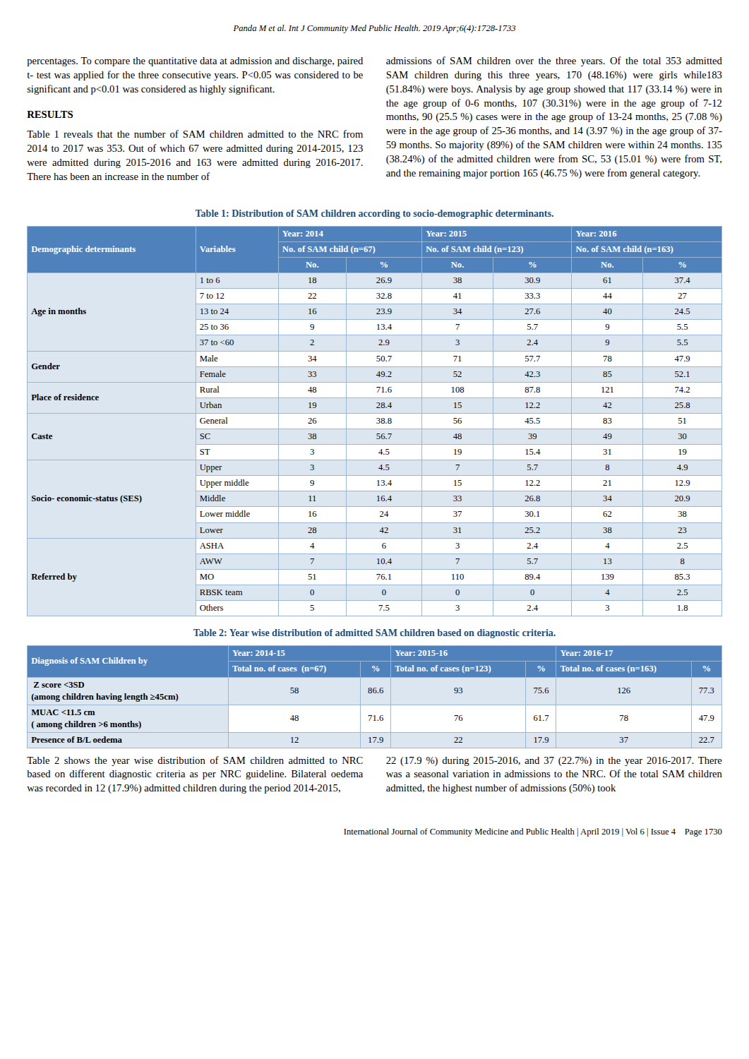Panda M et al. Int J Community Med Public Health. 2019 Apr;6(4):1728-1733
percentages. To compare the quantitative data at admission and discharge, paired t- test was applied for the three consecutive years. P<0.05 was considered to be significant and p<0.01 was considered as highly significant.
RESULTS
Table 1 reveals that the number of SAM children admitted to the NRC from 2014 to 2017 was 353. Out of which 67 were admitted during 2014-2015, 123 were admitted during 2015-2016 and 163 were admitted during 2016-2017. There has been an increase in the number of
admissions of SAM children over the three years. Of the total 353 admitted SAM children during this three years, 170 (48.16%) were girls while183 (51.84%) were boys. Analysis by age group showed that 117 (33.14 %) were in the age group of 0-6 months, 107 (30.31%) were in the age group of 7-12 months, 90 (25.5 %) cases were in the age group of 13-24 months, 25 (7.08 %) were in the age group of 25-36 months, and 14 (3.97 %) in the age group of 37-59 months. So majority (89%) of the SAM children were within 24 months. 135 (38.24%) of the admitted children were from SC, 53 (15.01 %) were from ST, and the remaining major portion 165 (46.75 %) were from general category.
Table 1: Distribution of SAM children according to socio-demographic determinants.
| Demographic determinants | Variables | Year: 2014 | Year: 2015 | Year: 2016 |
| --- | --- | --- | --- | --- |
| No. of SAM child (n=67) | No. of SAM child (n=123) | No. of SAM child (n=163) |
| No. | % | No. | % | No. | % |
| Age in months | 1 to 6 | 18 | 26.9 | 38 | 30.9 | 61 | 37.4 |
| 7 to 12 | 22 | 32.8 | 41 | 33.3 | 44 | 27 |
| 13 to 24 | 16 | 23.9 | 34 | 27.6 | 40 | 24.5 |
| 25 to 36 | 9 | 13.4 | 7 | 5.7 | 9 | 5.5 |
| 37 to <60 | 2 | 2.9 | 3 | 2.4 | 9 | 5.5 |
| Gender | Male | 34 | 50.7 | 71 | 57.7 | 78 | 47.9 |
| Female | 33 | 49.2 | 52 | 42.3 | 85 | 52.1 |
| Place of residence | Rural | 48 | 71.6 | 108 | 87.8 | 121 | 74.2 |
| Urban | 19 | 28.4 | 15 | 12.2 | 42 | 25.8 |
| Caste | General | 26 | 38.8 | 56 | 45.5 | 83 | 51 |
| SC | 38 | 56.7 | 48 | 39 | 49 | 30 |
| ST | 3 | 4.5 | 19 | 15.4 | 31 | 19 |
| Socio- economic-status (SES) | Upper | 3 | 4.5 | 7 | 5.7 | 8 | 4.9 |
| Upper middle | 9 | 13.4 | 15 | 12.2 | 21 | 12.9 |
| Middle | 11 | 16.4 | 33 | 26.8 | 34 | 20.9 |
| Lower middle | 16 | 24 | 37 | 30.1 | 62 | 38 |
| Lower | 28 | 42 | 31 | 25.2 | 38 | 23 |
| Referred by | ASHA | 4 | 6 | 3 | 2.4 | 4 | 2.5 |
| AWW | 7 | 10.4 | 7 | 5.7 | 13 | 8 |
| MO | 51 | 76.1 | 110 | 89.4 | 139 | 85.3 |
| RBSK team | 0 | 0 | 0 | 0 | 4 | 2.5 |
| Others | 5 | 7.5 | 3 | 2.4 | 3 | 1.8 |
Table 2: Year wise distribution of admitted SAM children based on diagnostic criteria.
| Diagnosis of SAM Children by | Year: 2014-15 | Year: 2015-16 | Year: 2016-17 |
| --- | --- | --- | --- |
| Total no. of cases (n=67) | % | Total no. of cases (n=123) | % | Total no. of cases (n=163) | % |
| Z score <3SD (among children having length ≥45cm) | 58 | 86.6 | 93 | 75.6 | 126 | 77.3 |
| MUAC <11.5 cm ( among children >6 months) | 48 | 71.6 | 76 | 61.7 | 78 | 47.9 |
| Presence of B/L oedema | 12 | 17.9 | 22 | 17.9 | 37 | 22.7 |
Table 2 shows the year wise distribution of SAM children admitted to NRC based on different diagnostic criteria as per NRC guideline. Bilateral oedema was recorded in 12 (17.9%) admitted children during the period 2014-2015,
22 (17.9 %) during 2015-2016, and 37 (22.7%) in the year 2016-2017. There was a seasonal variation in admissions to the NRC. Of the total SAM children admitted, the highest number of admissions (50%) took
International Journal of Community Medicine and Public Health | April 2019 | Vol 6 | Issue 4 Page 1730